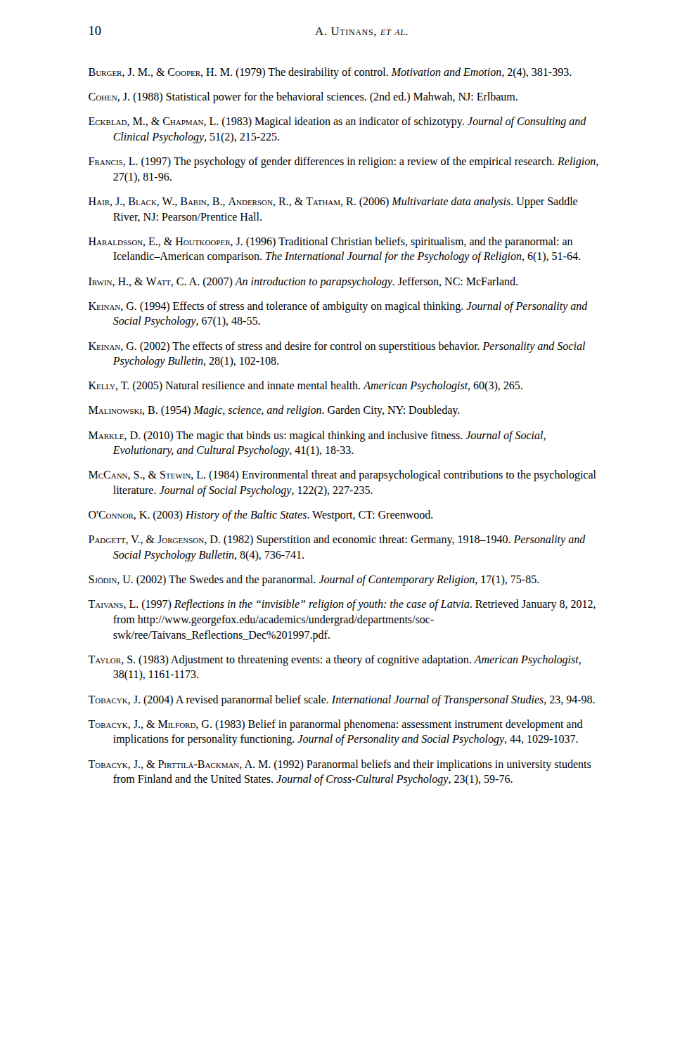10 A. Utinans, et al.
Burger, J. M., & Cooper, H. M. (1979) The desirability of control. Motivation and Emotion, 2(4), 381-393.
Cohen, J. (1988) Statistical power for the behavioral sciences. (2nd ed.) Mahwah, NJ: Erlbaum.
Eckblad, M., & Chapman, L. (1983) Magical ideation as an indicator of schizotypy. Journal of Consulting and Clinical Psychology, 51(2), 215-225.
Francis, L. (1997) The psychology of gender differences in religion: a review of the empirical research. Religion, 27(1), 81-96.
Hair, J., Black, W., Babin, B., Anderson, R., & Tatham, R. (2006) Multivariate data analysis. Upper Saddle River, NJ: Pearson/Prentice Hall.
Haraldsson, E., & Houtkooper, J. (1996) Traditional Christian beliefs, spiritualism, and the paranormal: an Icelandic–American comparison. The International Journal for the Psychology of Religion, 6(1), 51-64.
Irwin, H., & Watt, C. A. (2007) An introduction to parapsychology. Jefferson, NC: McFarland.
Keinan, G. (1994) Effects of stress and tolerance of ambiguity on magical thinking. Journal of Personality and Social Psychology, 67(1), 48-55.
Keinan, G. (2002) The effects of stress and desire for control on superstitious behavior. Personality and Social Psychology Bulletin, 28(1), 102-108.
Kelly, T. (2005) Natural resilience and innate mental health. American Psychologist, 60(3), 265.
Malinowski, B. (1954) Magic, science, and religion. Garden City, NY: Doubleday.
Markle, D. (2010) The magic that binds us: magical thinking and inclusive fitness. Journal of Social, Evolutionary, and Cultural Psychology, 41(1), 18-33.
McCann, S., & Stewin, L. (1984) Environmental threat and parapsychological contributions to the psychological literature. Journal of Social Psychology, 122(2), 227-235.
O'Connor, K. (2003) History of the Baltic States. Westport, CT: Greenwood.
Padgett, V., & Jorgenson, D. (1982) Superstition and economic threat: Germany, 1918–1940. Personality and Social Psychology Bulletin, 8(4), 736-741.
Sjödin, U. (2002) The Swedes and the paranormal. Journal of Contemporary Religion, 17(1), 75-85.
Taivans, L. (1997) Reflections in the “invisible” religion of youth: the case of Latvia. Retrieved January 8, 2012, from http://www.georgefox.edu/academics/undergrad/departments/soc-swk/ree/Taivans_Reflections_Dec%201997.pdf.
Taylor, S. (1983) Adjustment to threatening events: a theory of cognitive adaptation. American Psychologist, 38(11), 1161-1173.
Tobacyk, J. (2004) A revised paranormal belief scale. International Journal of Transpersonal Studies, 23, 94-98.
Tobacyk, J., & Milford, G. (1983) Belief in paranormal phenomena: assessment instrument development and implications for personality functioning. Journal of Personality and Social Psychology, 44, 1029-1037.
Tobacyk, J., & Pirttilä-Backman, A. M. (1992) Paranormal beliefs and their implications in university students from Finland and the United States. Journal of Cross-Cultural Psychology, 23(1), 59-76.